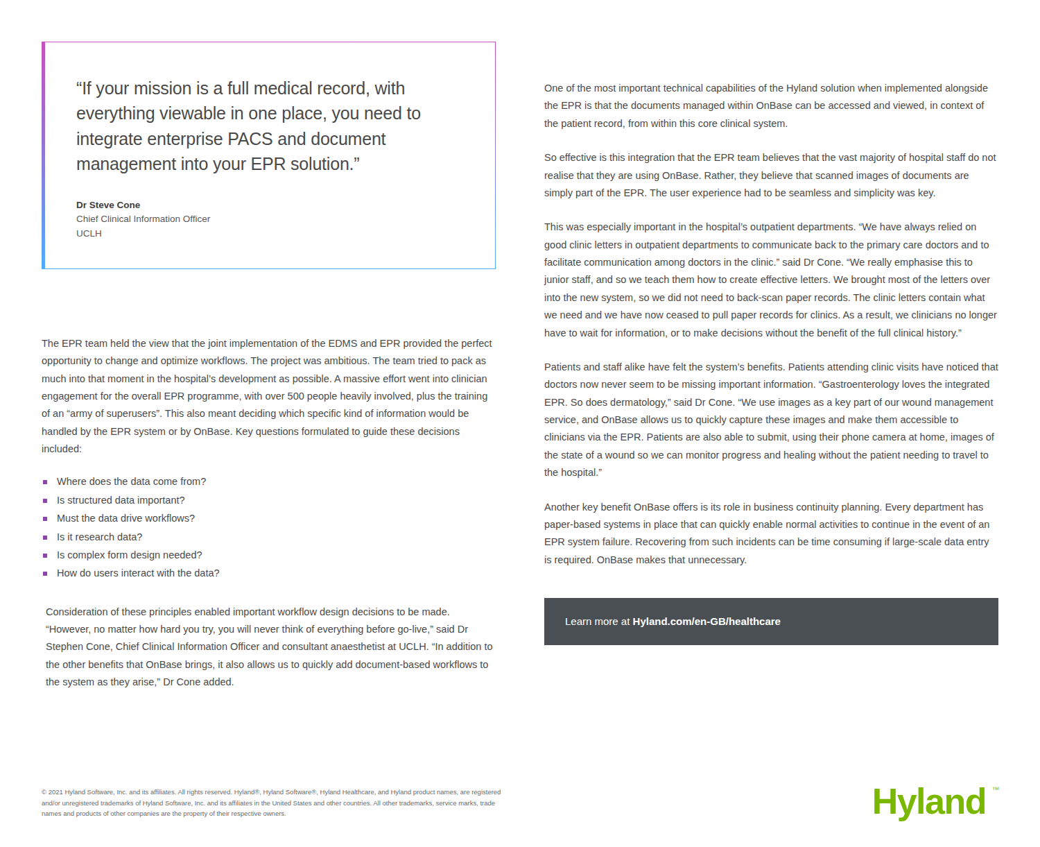“If your mission is a full medical record, with everything viewable in one place, you need to integrate enterprise PACS and document management into your EPR solution.”
Dr Steve Cone
Chief Clinical Information Officer
UCLH
The EPR team held the view that the joint implementation of the EDMS and EPR provided the perfect opportunity to change and optimize workflows. The project was ambitious. The team tried to pack as much into that moment in the hospital’s development as possible. A massive effort went into clinician engagement for the overall EPR programme, with over 500 people heavily involved, plus the training of an “army of superusers”. This also meant deciding which specific kind of information would be handled by the EPR system or by OnBase. Key questions formulated to guide these decisions included:
Where does the data come from?
Is structured data important?
Must the data drive workflows?
Is it research data?
Is complex form design needed?
How do users interact with the data?
Consideration of these principles enabled important workflow design decisions to be made. “However, no matter how hard you try, you will never think of everything before go-live,” said Dr Stephen Cone, Chief Clinical Information Officer and consultant anaesthetist at UCLH. “In addition to the other benefits that OnBase brings, it also allows us to quickly add document-based workflows to the system as they arise,” Dr Cone added.
One of the most important technical capabilities of the Hyland solution when implemented alongside the EPR is that the documents managed within OnBase can be accessed and viewed, in context of the patient record, from within this core clinical system.
So effective is this integration that the EPR team believes that the vast majority of hospital staff do not realise that they are using OnBase. Rather, they believe that scanned images of documents are simply part of the EPR. The user experience had to be seamless and simplicity was key.
This was especially important in the hospital’s outpatient departments. “We have always relied on good clinic letters in outpatient departments to communicate back to the primary care doctors and to facilitate communication among doctors in the clinic.” said Dr Cone. “We really emphasise this to junior staff, and so we teach them how to create effective letters. We brought most of the letters over into the new system, so we did not need to back-scan paper records. The clinic letters contain what we need and we have now ceased to pull paper records for clinics. As a result, we clinicians no longer have to wait for information, or to make decisions without the benefit of the full clinical history.”
Patients and staff alike have felt the system’s benefits. Patients attending clinic visits have noticed that doctors now never seem to be missing important information. “Gastroenterology loves the integrated EPR. So does dermatology,” said Dr Cone. “We use images as a key part of our wound management service, and OnBase allows us to quickly capture these images and make them accessible to clinicians via the EPR. Patients are also able to submit, using their phone camera at home, images of the state of a wound so we can monitor progress and healing without the patient needing to travel to the hospital.”
Another key benefit OnBase offers is its role in business continuity planning. Every department has paper-based systems in place that can quickly enable normal activities to continue in the event of an EPR system failure. Recovering from such incidents can be time consuming if large-scale data entry is required. OnBase makes that unnecessary.
Learn more at Hyland.com/en-GB/healthcare
© 2021 Hyland Software, Inc. and its affiliates. All rights reserved. Hyland®, Hyland Software®, Hyland Healthcare, and Hyland product names, are registered and/or unregistered trademarks of Hyland Software, Inc. and its affiliates in the United States and other countries. All other trademarks, service marks, trade names and products of other companies are the property of their respective owners.
Hyland™